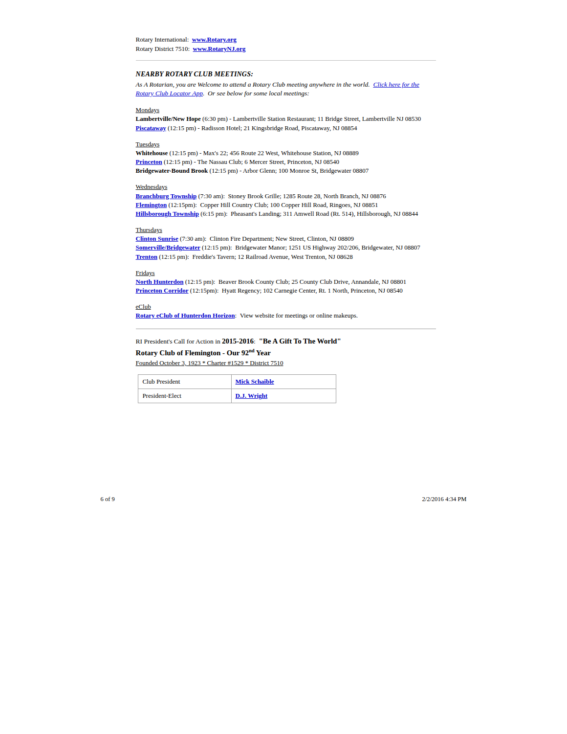Rotary International: www.Rotary.org
Rotary District 7510: www.RotaryNJ.org
NEARBY ROTARY CLUB MEETINGS:
As A Rotarian, you are Welcome to attend a Rotary Club meeting anywhere in the world. Click here for the Rotary Club Locator App. Or see below for some local meetings:
Mondays
Lambertville/New Hope (6:30 pm) - Lambertville Station Restaurant; 11 Bridge Street, Lambertville NJ 08530
Piscataway (12:15 pm) - Radisson Hotel; 21 Kingsbridge Road, Piscataway, NJ 08854
Tuesdays
Whitehouse (12:15 pm) - Max's 22; 456 Route 22 West, Whitehouse Station, NJ 08889
Princeton (12:15 pm) - The Nassau Club; 6 Mercer Street, Princeton, NJ 08540
Bridgewater-Bound Brook (12:15 pm) - Arbor Glenn; 100 Monroe St, Bridgewater 08807
Wednesdays
Branchburg Township (7:30 am): Stoney Brook Grille; 1285 Route 28, North Branch, NJ 08876
Flemington (12:15pm): Copper Hill Country Club; 100 Copper Hill Road, Ringoes, NJ 08851
Hillsborough Township (6:15 pm): Pheasant's Landing; 311 Amwell Road (Rt. 514), Hillsborough, NJ 08844
Thursdays
Clinton Sunrise (7:30 am): Clinton Fire Department; New Street, Clinton, NJ 08809
Somerville/Bridgewater (12:15 pm): Bridgewater Manor; 1251 US Highway 202/206, Bridgewater, NJ 08807
Trenton (12:15 pm): Freddie's Tavern; 12 Railroad Avenue, West Trenton, NJ 08628
Fridays
North Hunterdon (12:15 pm): Beaver Brook County Club; 25 County Club Drive, Annandale, NJ 08801
Princeton Corridor (12:15pm): Hyatt Regency; 102 Carnegie Center, Rt. 1 North, Princeton, NJ 08540
eClub
Rotary eClub of Hunterdon Horizon: View website for meetings or online makeups.
RI President's Call for Action in 2015-2016: "Be A Gift To The World"
Rotary Club of Flemington - Our 92nd Year
Founded October 3, 1923 * Charter #1529 * District 7510
| Club President | Mick Schaible |
| President-Elect | D.J. Wright |
6 of 9 2/2/2016 4:34 PM